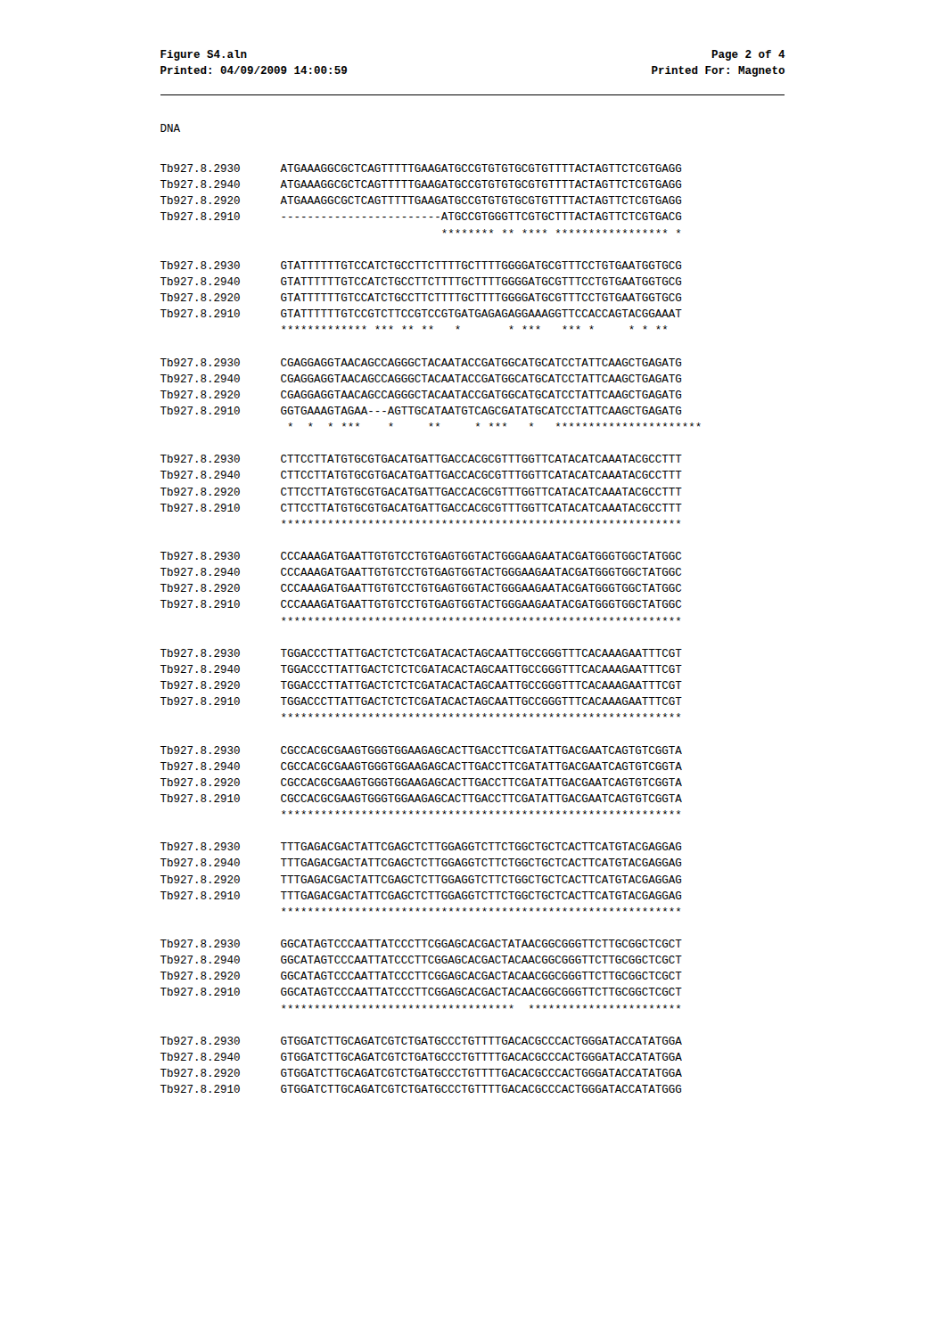Figure S4.aln Page 2 of 4
Printed: 04/09/2009 14:00:59 Printed For: Magneto
DNA
Tb927.8.2930      ATGAAAGGCGCTCAGTTTTTGAAGATGCCGTGTGTGCGTGTTTTACTAGTTCTCGTGAGG
Tb927.8.2940      ATGAAAGGCGCTCAGTTTTTGAAGATGCCGTGTGTGCGTGTTTTACTAGTTCTCGTGAGG
Tb927.8.2920      ATGAAAGGCGCTCAGTTTTTGAAGATGCCGTGTGTGCGTGTTTTACTAGTTCTCGTGAGG
Tb927.8.2910      ------------------------ATGCCGTGGGTTCGTGCTTTACTAGTTCTCGTGACG
                                          ******** ** **** ***************** *
Tb927.8.2930      GTATTTTTTGTCCATCTGCCTTCTTTTGCTTTTGGGGATGCGTTTCCTGTGAATGGTGCG
Tb927.8.2940      GTATTTTTTGTCCATCTGCCTTCTTTTGCTTTTGGGGATGCGTTTCCTGTGAATGGTGCG
Tb927.8.2920      GTATTTTTTGTCCATCTGCCTTCTTTTGCTTTTGGGGATGCGTTTCCTGTGAATGGTGCG
Tb927.8.2910      GTATTTTTTGTCCGTCTTCCGTCCGTGATGAGAGAGGAAAGGTTCCACCAGTACGGAAAT
                  ************* *** ** **   *       * ***   *** *     * * **
Tb927.8.2930      CGAGGAGGTAACAGCCAGGGCTACAATACCGATGGCATGCATCCTATTCAAGCTGAGATG
Tb927.8.2940      CGAGGAGGTAACAGCCAGGGCTACAATACCGATGGCATGCATCCTATTCAAGCTGAGATG
Tb927.8.2920      CGAGGAGGTAACAGCCAGGGCTACAATACCGATGGCATGCATCCTATTCAAGCTGAGATG
Tb927.8.2910      GGTGAAAGTAGAA---AGTTGCATAATGTCAGCGATATGCATCCTATTCAAGCTGAGATG
                   *  *  * ***    *     **     * ***   *   **********************
Tb927.8.2930      CTTCCTTATGTGCGTGACATGATTGACCACGCGTTTGGTTCATACATCAAATACGCCTTT
Tb927.8.2940      CTTCCTTATGTGCGTGACATGATTGACCACGCGTTTGGTTCATACATCAAATACGCCTTT
Tb927.8.2920      CTTCCTTATGTGCGTGACATGATTGACCACGCGTTTGGTTCATACATCAAATACGCCTTT
Tb927.8.2910      CTTCCTTATGTGCGTGACATGATTGACCACGCGTTTGGTTCATACATCAAATACGCCTTT
                  ************************************************************
Tb927.8.2930      CCCAAAGATGAATTGTGTCCTGTGAGTGGTACTGGGAAGAATACGATGGGTGGCTATGGC
Tb927.8.2940      CCCAAAGATGAATTGTGTCCTGTGAGTGGTACTGGGAAGAATACGATGGGTGGCTATGGC
Tb927.8.2920      CCCAAAGATGAATTGTGTCCTGTGAGTGGTACTGGGAAGAATACGATGGGTGGCTATGGC
Tb927.8.2910      CCCAAAGATGAATTGTGTCCTGTGAGTGGTACTGGGAAGAATACGATGGGTGGCTATGGC
                  ************************************************************
Tb927.8.2930      TGGACCCTTATTGACTCTCTCGATACACTAGCAATTGCCGGGTTTCACAAAGAATTTCGT
Tb927.8.2940      TGGACCCTTATTGACTCTCTCGATACACTAGCAATTGCCGGGTTTCACAAAGAATTTCGT
Tb927.8.2920      TGGACCCTTATTGACTCTCTCGATACACTAGCAATTGCCGGGTTTCACAAAGAATTTCGT
Tb927.8.2910      TGGACCCTTATTGACTCTCTCGATACACTAGCAATTGCCGGGTTTCACAAAGAATTTCGT
                  ************************************************************
Tb927.8.2930      CGCCACGCGAAGTGGGTGGAAGAGCACTTGACCTTCGATATTGACGAATCAGTGTCGGTA
Tb927.8.2940      CGCCACGCGAAGTGGGTGGAAGAGCACTTGACCTTCGATATTGACGAATCAGTGTCGGTA
Tb927.8.2920      CGCCACGCGAAGTGGGTGGAAGAGCACTTGACCTTCGATATTGACGAATCAGTGTCGGTA
Tb927.8.2910      CGCCACGCGAAGTGGGTGGAAGAGCACTTGACCTTCGATATTGACGAATCAGTGTCGGTA
                  ************************************************************
Tb927.8.2930      TTTGAGACGACTATTCGAGCTCTTGGAGGTCTTCTGGCTGCTCACTTCATGTACGAGGAG
Tb927.8.2940      TTTGAGACGACTATTCGAGCTCTTGGAGGTCTTCTGGCTGCTCACTTCATGTACGAGGAG
Tb927.8.2920      TTTGAGACGACTATTCGAGCTCTTGGAGGTCTTCTGGCTGCTCACTTCATGTACGAGGAG
Tb927.8.2910      TTTGAGACGACTATTCGAGCTCTTGGAGGTCTTCTGGCTGCTCACTTCATGTACGAGGAG
                  ************************************************************
Tb927.8.2930      GGCATAGTCCCAATTATCCCTTCGGAGCACGACTATAACGGCGGGTTCTTGCGGCTCGCT
Tb927.8.2940      GGCATAGTCCCAATTATCCCTTCGGAGCACGACTACAACGGCGGGTTCTTGCGGCTCGCT
Tb927.8.2920      GGCATAGTCCCAATTATCCCTTCGGAGCACGACTACAACGGCGGGTTCTTGCGGCTCGCT
Tb927.8.2910      GGCATAGTCCCAATTATCCCTTCGGAGCACGACTACAACGGCGGGTTCTTGCGGCTCGCT
                  ***********************************  ***********************
Tb927.8.2930      GTGGATCTTGCAGATCGTCTGATGCCCTGTTTTGACACGCCCACTGGGATACCATATGGA
Tb927.8.2940      GTGGATCTTGCAGATCGTCTGATGCCCTGTTTTGACACGCCCACTGGGATACCATATGGA
Tb927.8.2920      GTGGATCTTGCAGATCGTCTGATGCCCTGTTTTGACACGCCCACTGGGATACCATATGGA
Tb927.8.2910      GTGGATCTTGCAGATCGTCTGATGCCCTGTTTTGACACGCCCACTGGGATACCATATGGG